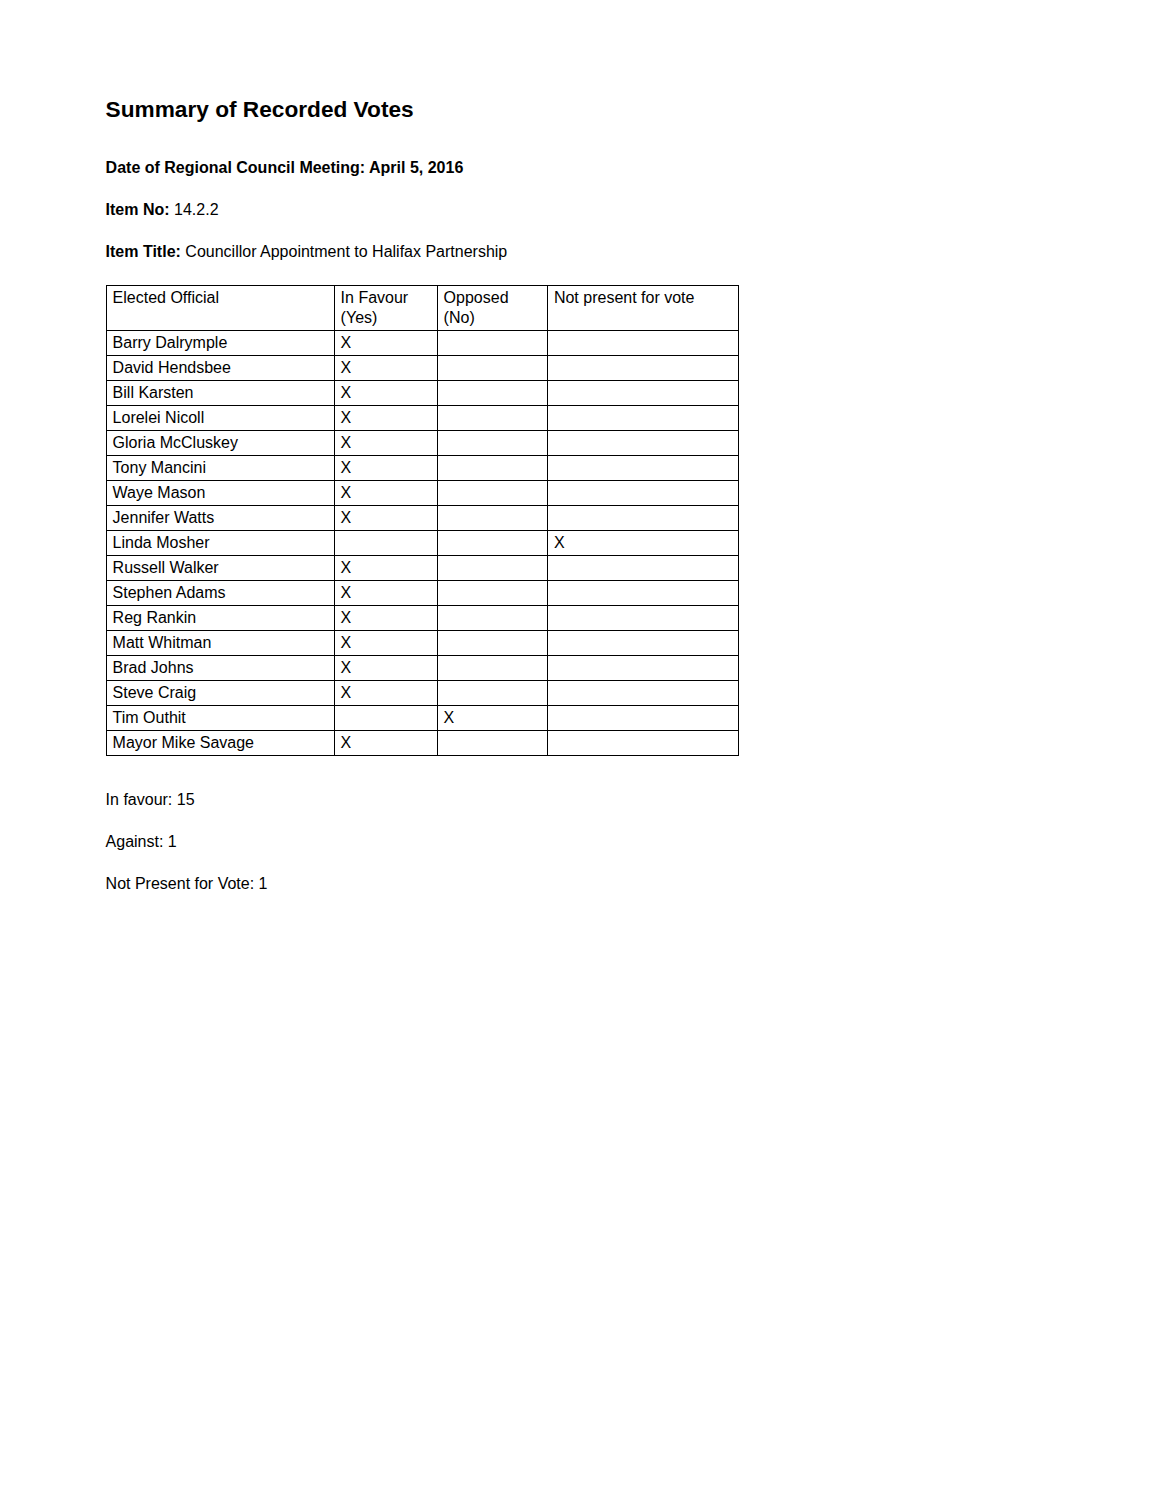Summary of Recorded Votes
Date of Regional Council Meeting: April 5, 2016
Item No: 14.2.2
Item Title: Councillor Appointment to Halifax Partnership
| Elected Official | In Favour (Yes) | Opposed (No) | Not present for vote |
| --- | --- | --- | --- |
| Barry Dalrymple | X | | |
| David Hendsbee | X | | |
| Bill Karsten | X | | |
| Lorelei Nicoll | X | | |
| Gloria McCluskey | X | | |
| Tony Mancini | X | | |
| Waye Mason | X | | |
| Jennifer Watts | X | | |
| Linda Mosher | | | X |
| Russell Walker | X | | |
| Stephen Adams | X | | |
| Reg Rankin | X | | |
| Matt Whitman | X | | |
| Brad Johns | X | | |
| Steve Craig | X | | |
| Tim Outhit | | X | |
| Mayor Mike Savage | X | | |
In favour: 15
Against: 1
Not Present for Vote: 1